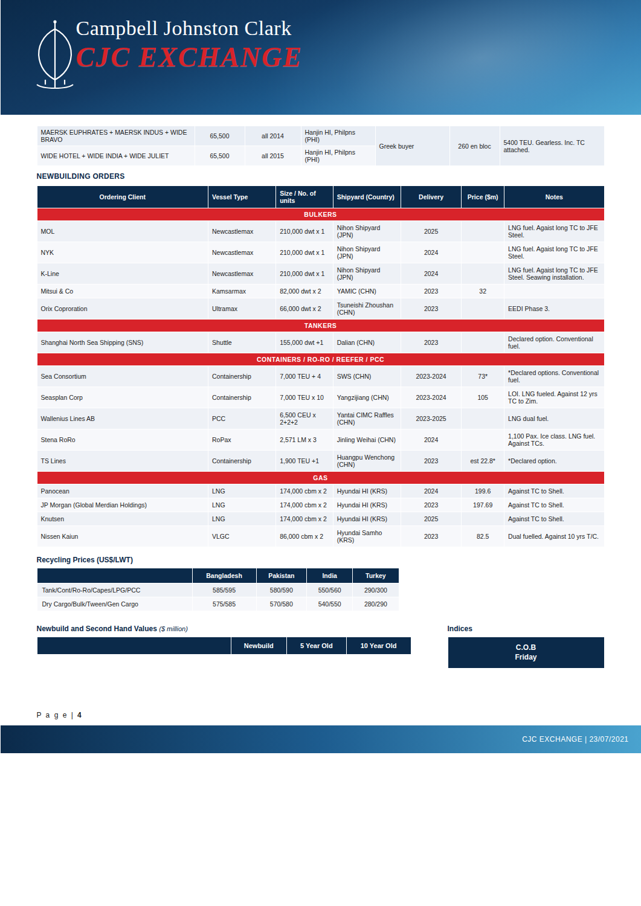Campbell Johnston Clark
CJC EXCHANGE
| MAERSK EUPHRATES + MAERSK INDUS + WIDE BRAVO | 65,500 | all 2014 | Hanjin HI, Philpns (PHI) | Greek buyer | 260 en bloc | 5400 TEU. Gearless. Inc. TC attached. |
| WIDE HOTEL + WIDE INDIA + WIDE JULIET | 65,500 | all 2015 | Hanjin HI, Philpns (PHI) |
NEWBUILDING ORDERS
| Ordering Client | Vessel Type | Size / No. of units | Shipyard (Country) | Delivery | Price ($m) | Notes |
| --- | --- | --- | --- | --- | --- | --- |
| BULKERS |
| MOL | Newcastlemax | 210,000 dwt x 1 | Nihon Shipyard (JPN) | 2025 | | LNG fuel. Agaist long TC to JFE Steel. |
| NYK | Newcastlemax | 210,000 dwt x 1 | Nihon Shipyard (JPN) | 2024 | | LNG fuel. Agaist long TC to JFE Steel. |
| K-Line | Newcastlemax | 210,000 dwt x 1 | Nihon Shipyard (JPN) | 2024 | | LNG fuel. Agaist long TC to JFE Steel. Seawing installation. |
| Mitsui & Co | Kamsarmax | 82,000 dwt x 2 | YAMIC (CHN) | 2023 | 32 | |
| Orix Coproration | Ultramax | 66,000 dwt x 2 | Tsuneishi Zhoushan (CHN) | 2023 | | EEDI Phase 3. |
| TANKERS |
| Shanghai North Sea Shipping (SNS) | Shuttle | 155,000 dwt +1 | Dalian (CHN) | 2023 | | Declared option. Conventional fuel. |
| CONTAINERS / RO-RO / REEFER / PCC |
| Sea Consortium | Containership | 7,000 TEU + 4 | SWS (CHN) | 2023-2024 | 73* | *Declared options. Conventional fuel. |
| Seasplan Corp | Containership | 7,000 TEU x 10 | Yangzijiang (CHN) | 2023-2024 | 105 | LOI. LNG fueled. Against 12 yrs TC to Zim. |
| Wallenius Lines AB | PCC | 6,500 CEU x 2+2+2 | Yantai CIMC Raffles (CHN) | 2023-2025 | | LNG dual fuel. |
| Stena RoRo | RoPax | 2,571 LM x 3 | Jinling Weihai (CHN) | 2024 | | 1,100 Pax. Ice class. LNG fuel. Against TCs. |
| TS Lines | Containership | 1,900 TEU +1 | Huangpu Wenchong (CHN) | 2023 | est 22.8* | *Declared option. |
| GAS |
| Panocean | LNG | 174,000 cbm x 2 | Hyundai HI (KRS) | 2024 | 199.6 | Against TC to Shell. |
| JP Morgan (Global Merdian Holdings) | LNG | 174,000 cbm x 2 | Hyundai HI (KRS) | 2023 | 197.69 | Against TC to Shell. |
| Knutsen | LNG | 174,000 cbm x 2 | Hyundai HI (KRS) | 2025 | | Against TC to Shell. |
| Nissen Kaiun | VLGC | 86,000 cbm x 2 | Hyundai Samho (KRS) | 2023 | 82.5 | Dual fuelled. Against 10 yrs T/C. |
Recycling Prices (US$/LWT)
| | Bangladesh | Pakistan | India | Turkey |
| --- | --- | --- | --- | --- |
| Tank/Cont/Ro-Ro/Capes/LPG/PCC | 585/595 | 580/590 | 550/560 | 290/300 |
| Dry Cargo/Bulk/Tween/Gen Cargo | 575/585 | 570/580 | 540/550 | 280/290 |
Newbuild and Second Hand Values ($ million)
| | Newbuild | 5 Year Old | 10 Year Old |
| --- | --- | --- | --- |
Indices
C.O.B
Friday
P a g e | 4
CJC EXCHANGE | 23/07/2021